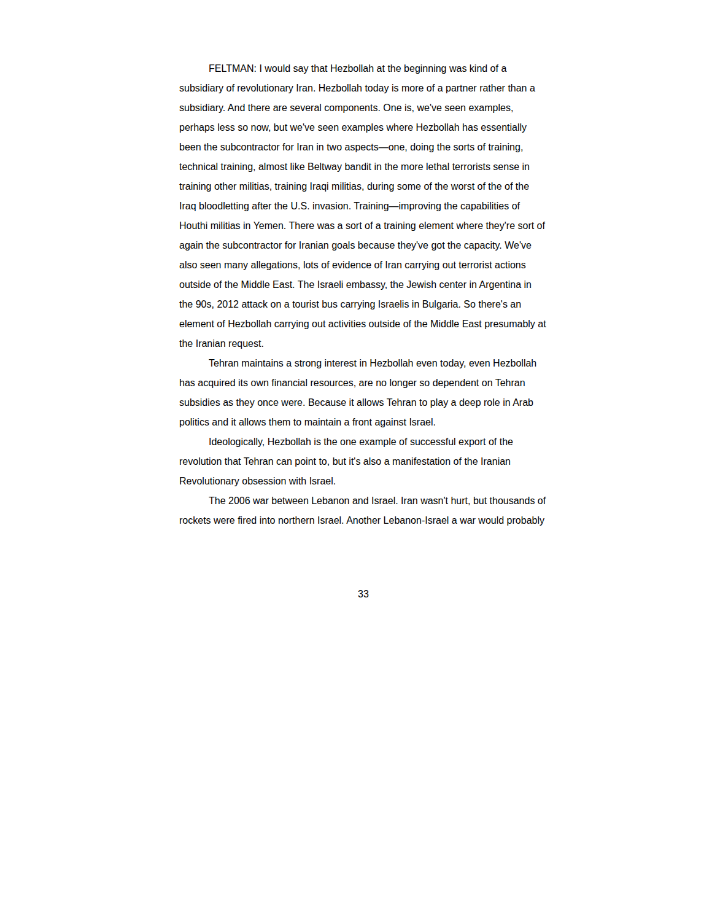FELTMAN: I would say that Hezbollah at the beginning was kind of a subsidiary of revolutionary Iran. Hezbollah today is more of a partner rather than a subsidiary. And there are several components. One is, we've seen examples, perhaps less so now, but we've seen examples where Hezbollah has essentially been the subcontractor for Iran in two aspects—one, doing the sorts of training, technical training, almost like Beltway bandit in the more lethal terrorists sense in training other militias, training Iraqi militias, during some of the worst of the of the Iraq bloodletting after the U.S. invasion. Training—improving the capabilities of Houthi militias in Yemen. There was a sort of a training element where they're sort of again the subcontractor for Iranian goals because they've got the capacity. We've also seen many allegations, lots of evidence of Iran carrying out terrorist actions outside of the Middle East. The Israeli embassy, the Jewish center in Argentina in the 90s, 2012 attack on a tourist bus carrying Israelis in Bulgaria. So there's an element of Hezbollah carrying out activities outside of the Middle East presumably at the Iranian request.
Tehran maintains a strong interest in Hezbollah even today, even Hezbollah has acquired its own financial resources, are no longer so dependent on Tehran subsidies as they once were. Because it allows Tehran to play a deep role in Arab politics and it allows them to maintain a front against Israel.
Ideologically, Hezbollah is the one example of successful export of the revolution that Tehran can point to, but it's also a manifestation of the Iranian Revolutionary obsession with Israel.
The 2006 war between Lebanon and Israel. Iran wasn't hurt, but thousands of rockets were fired into northern Israel. Another Lebanon-Israel a war would probably
33